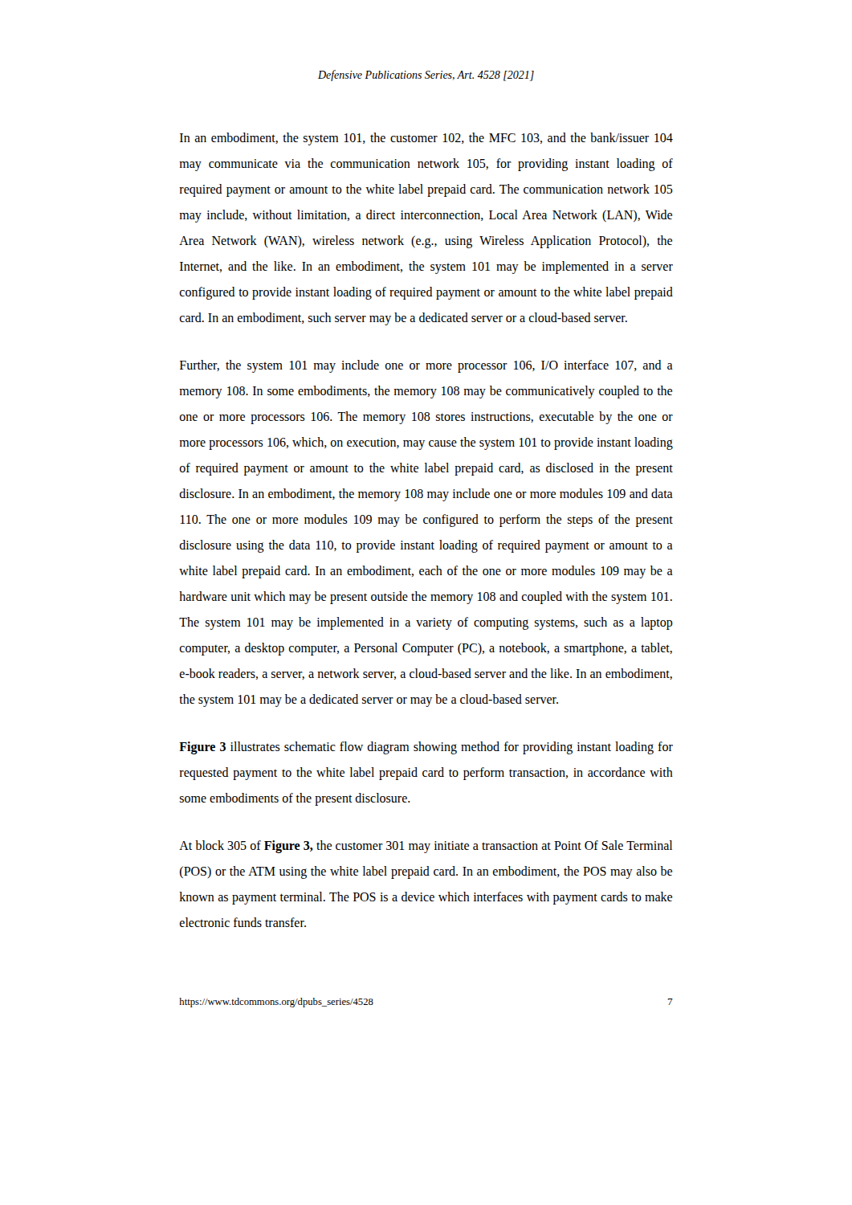Defensive Publications Series, Art. 4528 [2021]
In an embodiment, the system 101, the customer 102, the MFC 103, and the bank/issuer 104 may communicate via the communication network 105, for providing instant loading of required payment or amount to the white label prepaid card. The communication network 105 may include, without limitation, a direct interconnection, Local Area Network (LAN), Wide Area Network (WAN), wireless network (e.g., using Wireless Application Protocol), the Internet, and the like. In an embodiment, the system 101 may be implemented in a server configured to provide instant loading of required payment or amount to the white label prepaid card. In an embodiment, such server may be a dedicated server or a cloud-based server.
Further, the system 101 may include one or more processor 106, I/O interface 107, and a memory 108. In some embodiments, the memory 108 may be communicatively coupled to the one or more processors 106. The memory 108 stores instructions, executable by the one or more processors 106, which, on execution, may cause the system 101 to provide instant loading of required payment or amount to the white label prepaid card, as disclosed in the present disclosure. In an embodiment, the memory 108 may include one or more modules 109 and data 110. The one or more modules 109 may be configured to perform the steps of the present disclosure using the data 110, to provide instant loading of required payment or amount to a white label prepaid card. In an embodiment, each of the one or more modules 109 may be a hardware unit which may be present outside the memory 108 and coupled with the system 101. The system 101 may be implemented in a variety of computing systems, such as a laptop computer, a desktop computer, a Personal Computer (PC), a notebook, a smartphone, a tablet, e-book readers, a server, a network server, a cloud-based server and the like. In an embodiment, the system 101 may be a dedicated server or may be a cloud-based server.
Figure 3 illustrates schematic flow diagram showing method for providing instant loading for requested payment to the white label prepaid card to perform transaction, in accordance with some embodiments of the present disclosure.
At block 305 of Figure 3, the customer 301 may initiate a transaction at Point Of Sale Terminal (POS) or the ATM using the white label prepaid card. In an embodiment, the POS may also be known as payment terminal. The POS is a device which interfaces with payment cards to make electronic funds transfer.
https://www.tdcommons.org/dpubs_series/4528 7